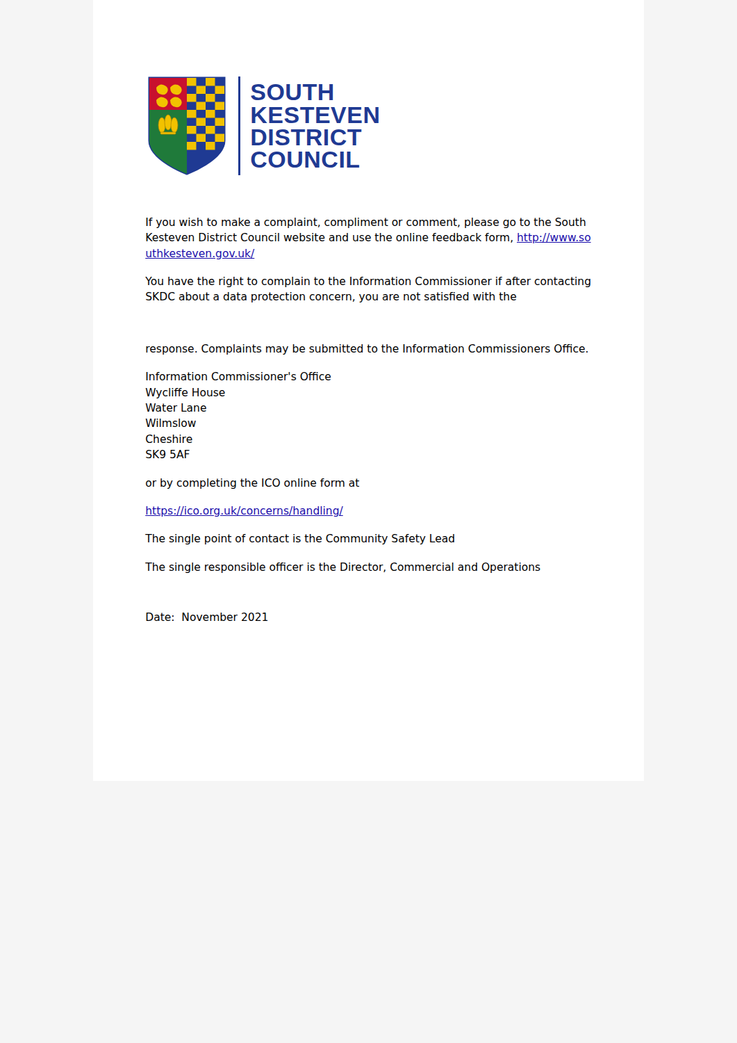South Kesteven District Council
If you wish to make a complaint, compliment or comment, please go to the South Kesteven District Council website and use the online feedback form, http://www.southkesteven.gov.uk/
You have the right to complain to the Information Commissioner if after contacting SKDC about a data protection concern, you are not satisfied with the
response. Complaints may be submitted to the Information Commissioners Office.
Information Commissioner's Office
Wycliffe House
Water Lane
Wilmslow
Cheshire
SK9 5AF
or by completing the ICO online form at
https://ico.org.uk/concerns/handling/
The single point of contact is the Community Safety Lead
The single responsible officer is the Director, Commercial and Operations
Date: November 2021